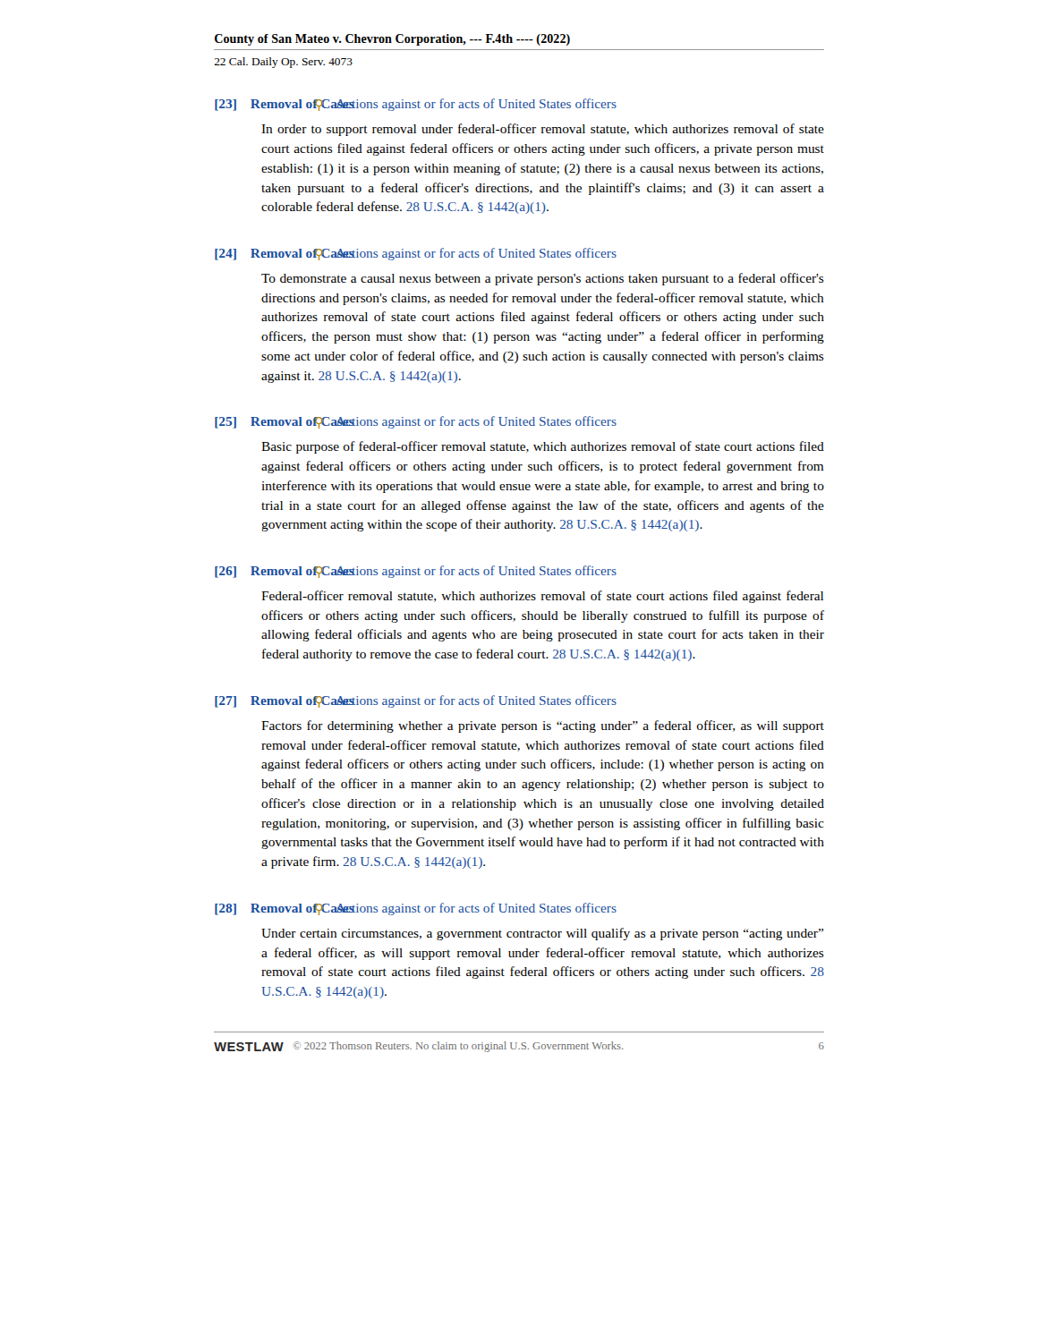County of San Mateo v. Chevron Corporation, --- F.4th ---- (2022)
22 Cal. Daily Op. Serv. 4073
[23] Removal of Cases ⚲ Actions against or for acts of United States officers
In order to support removal under federal-officer removal statute, which authorizes removal of state court actions filed against federal officers or others acting under such officers, a private person must establish: (1) it is a person within meaning of statute; (2) there is a causal nexus between its actions, taken pursuant to a federal officer's directions, and the plaintiff's claims; and (3) it can assert a colorable federal defense. 28 U.S.C.A. § 1442(a)(1).
[24] Removal of Cases ⚲ Actions against or for acts of United States officers
To demonstrate a causal nexus between a private person's actions taken pursuant to a federal officer's directions and person's claims, as needed for removal under the federal-officer removal statute, which authorizes removal of state court actions filed against federal officers or others acting under such officers, the person must show that: (1) person was “acting under” a federal officer in performing some act under color of federal office, and (2) such action is causally connected with person's claims against it. 28 U.S.C.A. § 1442(a)(1).
[25] Removal of Cases ⚲ Actions against or for acts of United States officers
Basic purpose of federal-officer removal statute, which authorizes removal of state court actions filed against federal officers or others acting under such officers, is to protect federal government from interference with its operations that would ensue were a state able, for example, to arrest and bring to trial in a state court for an alleged offense against the law of the state, officers and agents of the government acting within the scope of their authority. 28 U.S.C.A. § 1442(a)(1).
[26] Removal of Cases ⚲ Actions against or for acts of United States officers
Federal-officer removal statute, which authorizes removal of state court actions filed against federal officers or others acting under such officers, should be liberally construed to fulfill its purpose of allowing federal officials and agents who are being prosecuted in state court for acts taken in their federal authority to remove the case to federal court. 28 U.S.C.A. § 1442(a)(1).
[27] Removal of Cases ⚲ Actions against or for acts of United States officers
Factors for determining whether a private person is “acting under” a federal officer, as will support removal under federal-officer removal statute, which authorizes removal of state court actions filed against federal officers or others acting under such officers, include: (1) whether person is acting on behalf of the officer in a manner akin to an agency relationship; (2) whether person is subject to officer's close direction or in a relationship which is an unusually close one involving detailed regulation, monitoring, or supervision, and (3) whether person is assisting officer in fulfilling basic governmental tasks that the Government itself would have had to perform if it had not contracted with a private firm. 28 U.S.C.A. § 1442(a)(1).
[28] Removal of Cases ⚲ Actions against or for acts of United States officers
Under certain circumstances, a government contractor will qualify as a private person “acting under” a federal officer, as will support removal under federal-officer removal statute, which authorizes removal of state court actions filed against federal officers or others acting under such officers. 28 U.S.C.A. § 1442(a)(1).
WESTLAW © 2022 Thomson Reuters. No claim to original U.S. Government Works. 6